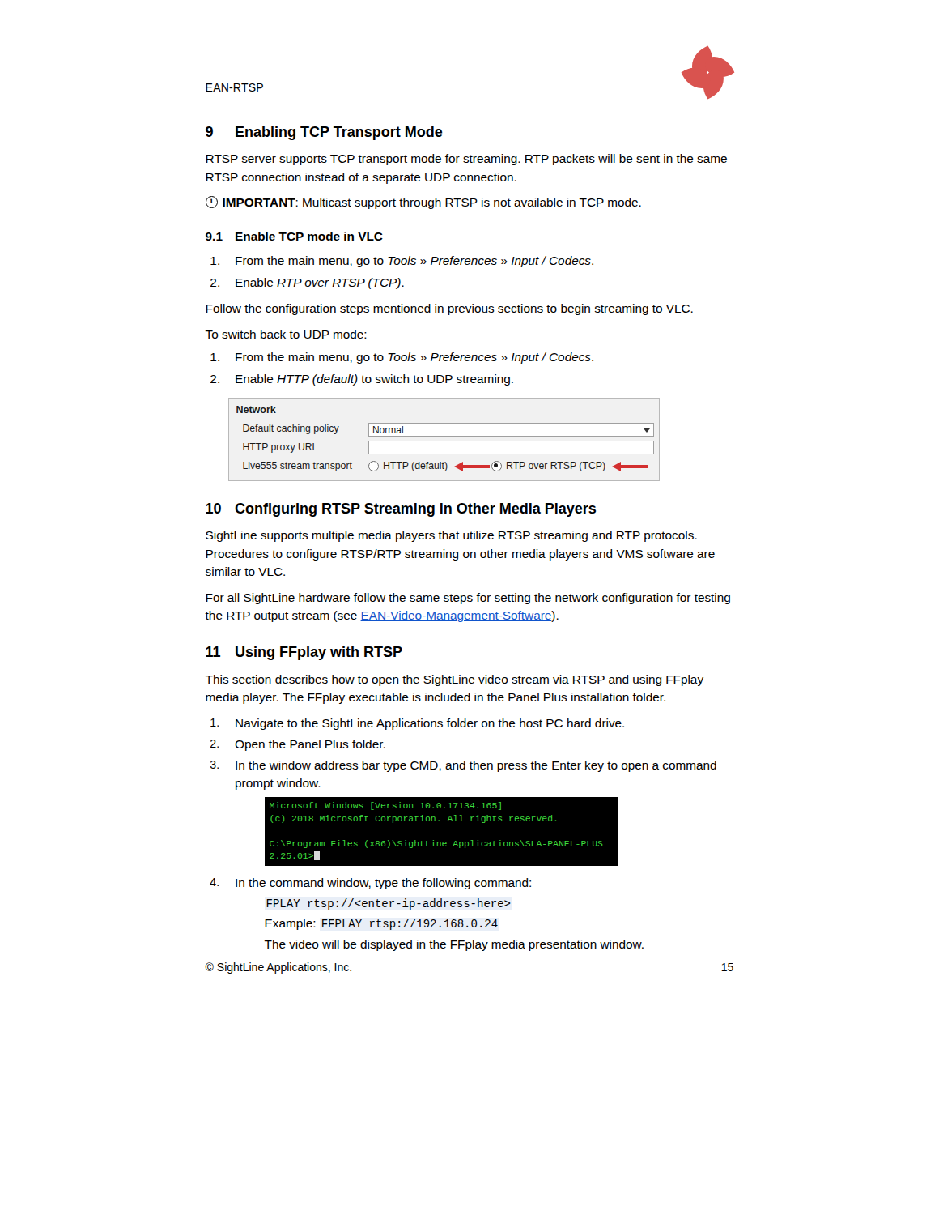EAN-RTSP
9 Enabling TCP Transport Mode
RTSP server supports TCP transport mode for streaming. RTP packets will be sent in the same RTSP connection instead of a separate UDP connection.
IMPORTANT: Multicast support through RTSP is not available in TCP mode.
9.1 Enable TCP mode in VLC
From the main menu, go to Tools » Preferences » Input / Codecs.
Enable RTP over RTSP (TCP).
Follow the configuration steps mentioned in previous sections to begin streaming to VLC.
To switch back to UDP mode:
From the main menu, go to Tools » Preferences » Input / Codecs.
Enable HTTP (default) to switch to UDP streaming.
Network
Default caching policy
Normal
HTTP proxy URL
Live555 stream transport
HTTP (default) RTP over RTSP (TCP)
10 Configuring RTSP Streaming in Other Media Players
SightLine supports multiple media players that utilize RTSP streaming and RTP protocols. Procedures to configure RTSP/RTP streaming on other media players and VMS software are similar to VLC.
For all SightLine hardware follow the same steps for setting the network configuration for testing the RTP output stream (see EAN-Video-Management-Software).
11 Using FFplay with RTSP
This section describes how to open the SightLine video stream via RTSP and using FFplay media player. The FFplay executable is included in the Panel Plus installation folder.
Navigate to the SightLine Applications folder on the host PC hard drive.
Open the Panel Plus folder.
In the window address bar type CMD, and then press the Enter key to open a command prompt window.
Microsoft Windows [Version 10.0.17134.165]
(c) 2018 Microsoft Corporation. All rights reserved.
C:\Program Files (x86)\SightLine Applications\SLA-PANEL-PLUS 2.25.01>
In the command window, type the following command:
FPLAY rtsp://<enter-ip-address-here>
Example: FFPLAY rtsp://192.168.0.24
The video will be displayed in the FFplay media presentation window.
© SightLine Applications, Inc.
15